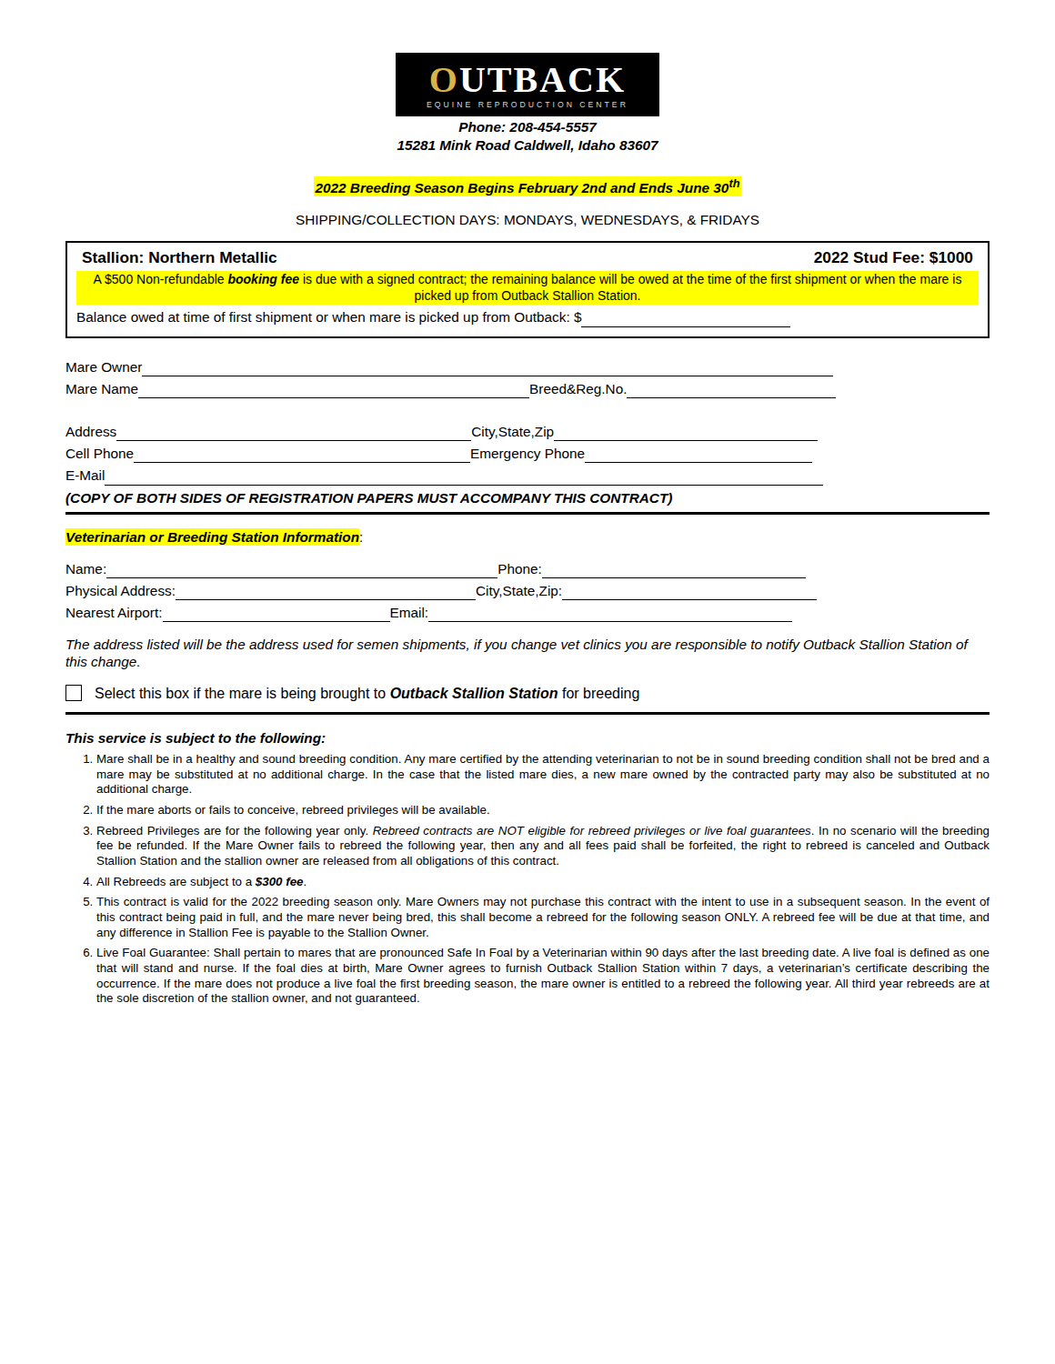OUTBACK
EQUINE REPRODUCTION CENTER
Phone: 208-454-5557
15281 Mink Road Caldwell, Idaho 83607
2022 Breeding Season Begins February 2nd and Ends June 30th
SHIPPING/COLLECTION DAYS: MONDAYS, WEDNESDAYS, & FRIDAYS
Stallion: Northern Metallic 2022 Stud Fee: $1000
A $500 Non-refundable booking fee is due with a signed contract; the remaining balance will be owed at the time of the first shipment or when the mare is picked up from Outback Stallion Station.
Balance owed at time of first shipment or when mare is picked up from Outback: $
Mare Owner
Mare Name Breed&Reg.No.
Address City,State,Zip
Cell Phone Emergency Phone
E-Mail
(COPY OF BOTH SIDES OF REGISTRATION PAPERS MUST ACCOMPANY THIS CONTRACT)
Veterinarian or Breeding Station Information:
Name: Phone:
Physical Address: City,State,Zip:
Nearest Airport: Email:
The address listed will be the address used for semen shipments, if you change vet clinics you are responsible to notify Outback Stallion Station of this change.
Select this box if the mare is being brought to Outback Stallion Station for breeding
This service is subject to the following:
Mare shall be in a healthy and sound breeding condition. Any mare certified by the attending veterinarian to not be in sound breeding condition shall not be bred and a mare may be substituted at no additional charge. In the case that the listed mare dies, a new mare owned by the contracted party may also be substituted at no additional charge.
If the mare aborts or fails to conceive, rebreed privileges will be available.
Rebreed Privileges are for the following year only. Rebreed contracts are NOT eligible for rebreed privileges or live foal guarantees. In no scenario will the breeding fee be refunded. If the Mare Owner fails to rebreed the following year, then any and all fees paid shall be forfeited, the right to rebreed is canceled and Outback Stallion Station and the stallion owner are released from all obligations of this contract.
All Rebreeds are subject to a $300 fee.
This contract is valid for the 2022 breeding season only. Mare Owners may not purchase this contract with the intent to use in a subsequent season. In the event of this contract being paid in full, and the mare never being bred, this shall become a rebreed for the following season ONLY. A rebreed fee will be due at that time, and any difference in Stallion Fee is payable to the Stallion Owner.
Live Foal Guarantee: Shall pertain to mares that are pronounced Safe In Foal by a Veterinarian within 90 days after the last breeding date. A live foal is defined as one that will stand and nurse. If the foal dies at birth, Mare Owner agrees to furnish Outback Stallion Station within 7 days, a veterinarian’s certificate describing the occurrence. If the mare does not produce a live foal the first breeding season, the mare owner is entitled to a rebreed the following year. All third year rebreeds are at the sole discretion of the stallion owner, and not guaranteed.